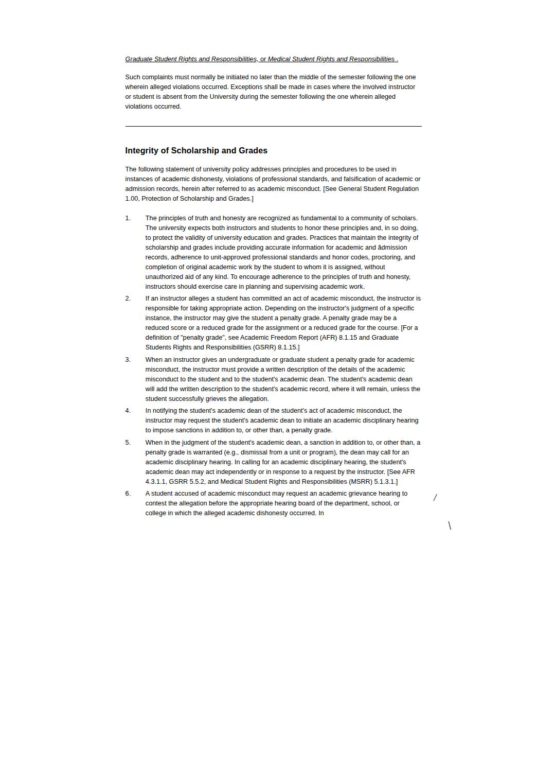Graduate Student Rights and Responsibilities, or Medical Student Rights and Responsibilities .
Such complaints must normally be initiated no later than the middle of the semester following the one wherein alleged violations occurred. Exceptions shall be made in cases where the involved instructor or student is absent from the University during the semester following the one wherein alleged violations occurred.
Integrity of Scholarship and Grades
The following statement of university policy addresses principles and procedures to be used in instances of academic dishonesty, violations of professional standards, and falsification of academic or admission records, herein after referred to as academic misconduct. [See General Student Regulation 1.00, Protection of Scholarship and Grades.]
The principles of truth and honesty are recognized as fundamental to a community of scholars. The university expects both instructors and students to honor these principles and, in so doing, to protect the validity of university education and grades. Practices that maintain the integrity of scholarship and grades include providing accurate information for academic and ãdmission records, adherence to unit-approved professional standards and honor codes, proctoring, and completion of original academic work by the student to whom it is assigned, without unauthorized aid of any kind. To encourage adherence to the principles of truth and honesty, instructors should exercise care in planning and supervising academic work.
If an instructor alleges a student has committed an act of academic misconduct, the instructor is responsible for taking appropriate action. Depending on the instructor's judgment of a specific instance, the instructor may give the student a penalty grade. A penalty grade may be a reduced score or a reduced grade for the assignment or a reduced grade for the course. [For a definition of "penalty grade", see Academic Freedom Report (AFR) 8.1.15 and Graduate Students Rights and Responsibilities (GSRR) 8.1.15.]
When an instructor gives an undergraduate or graduate student a penalty grade for academic misconduct, the instructor must provide a written description of the details of the academic misconduct to the student and to the student's academic dean. The student's academic dean will add the written description to the student's academic record, where it will remain, unless the student successfully grieves the allegation.
In notifying the student's academic dean of the student's act of academic misconduct, the instructor may request the student's academic dean to initiate an academic disciplinary hearing to impose sanctions in addition to, or other than, a penalty grade.
When in the judgment of the student's academic dean, a sanction in addition to, or other than, a penalty grade is warranted (e.g., dismissal from a unit or program), the dean may call for an academic disciplinary hearing. In calling for an academic disciplinary hearing, the student's academic dean may act independently or in response to a request by the instructor. [See AFR 4.3.1.1, GSRR 5.5.2, and Medical Student Rights and Responsibilities (MSRR) 5.1.3.1.]
A student accused of academic misconduct may request an academic grievance hearing to contest the allegation before the appropriate hearing board of the department, school, or college in which the alleged academic dishonesty occurred. In
/
\